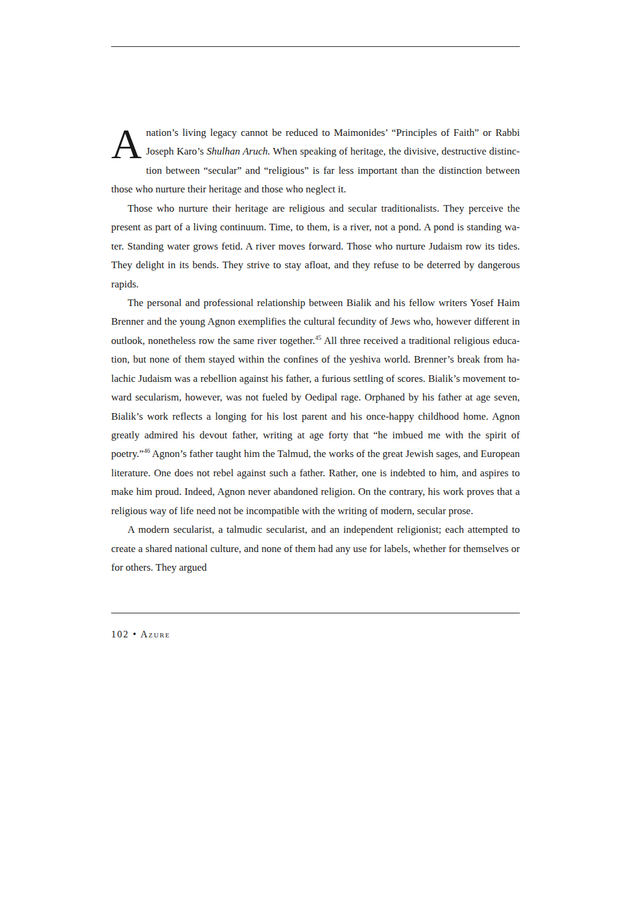A nation’s living legacy cannot be reduced to Maimonides’ “Principles of Faith” or Rabbi Joseph Karo’s Shulhan Aruch. When speaking of heritage, the divisive, destructive distinction between “secular” and “religious” is far less important than the distinction between those who nurture their heritage and those who neglect it.
Those who nurture their heritage are religious and secular traditionalists. They perceive the present as part of a living continuum. Time, to them, is a river, not a pond. A pond is standing water. Standing water grows fetid. A river moves forward. Those who nurture Judaism row its tides. They delight in its bends. They strive to stay afloat, and they refuse to be deterred by dangerous rapids.
The personal and professional relationship between Bialik and his fellow writers Yosef Haim Brenner and the young Agnon exemplifies the cultural fecundity of Jews who, however different in outlook, nonetheless row the same river together.45 All three received a traditional religious education, but none of them stayed within the confines of the yeshiva world. Brenner’s break from halachic Judaism was a rebellion against his father, a furious settling of scores. Bialik’s movement toward secularism, however, was not fueled by Oedipal rage. Orphaned by his father at age seven, Bialik’s work reflects a longing for his lost parent and his once-happy childhood home. Agnon greatly admired his devout father, writing at age forty that “he imbued me with the spirit of poetry.”46 Agnon’s father taught him the Talmud, the works of the great Jewish sages, and European literature. One does not rebel against such a father. Rather, one is indebted to him, and aspires to make him proud. Indeed, Agnon never abandoned religion. On the contrary, his work proves that a religious way of life need not be incompatible with the writing of modern, secular prose.
A modern secularist, a talmudic secularist, and an independent religionist; each attempted to create a shared national culture, and none of them had any use for labels, whether for themselves or for others. They argued
102 • Azure